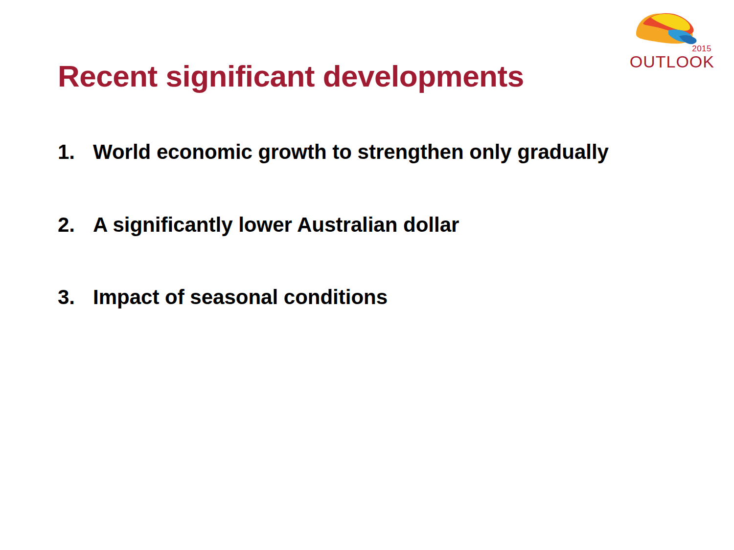2015 OUTLOOK
Recent significant developments
1. World economic growth to strengthen only gradually
2. A significantly lower Australian dollar
3. Impact of seasonal conditions